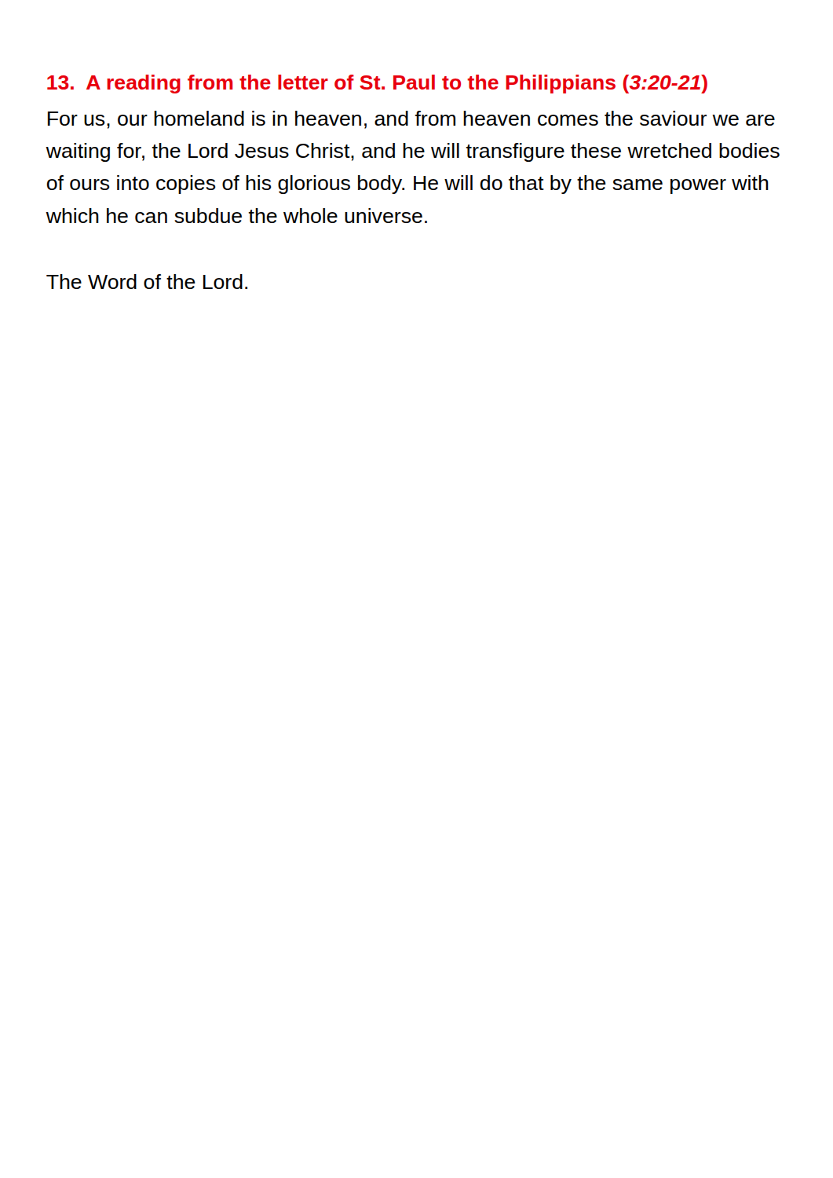13. A reading from the letter of St. Paul to the Philippians (3:20-21)
For us, our homeland is in heaven, and from heaven comes the saviour we are waiting for, the Lord Jesus Christ, and he will transfigure these wretched bodies of ours into copies of his glorious body. He will do that by the same power with which he can subdue the whole universe.
The Word of the Lord.